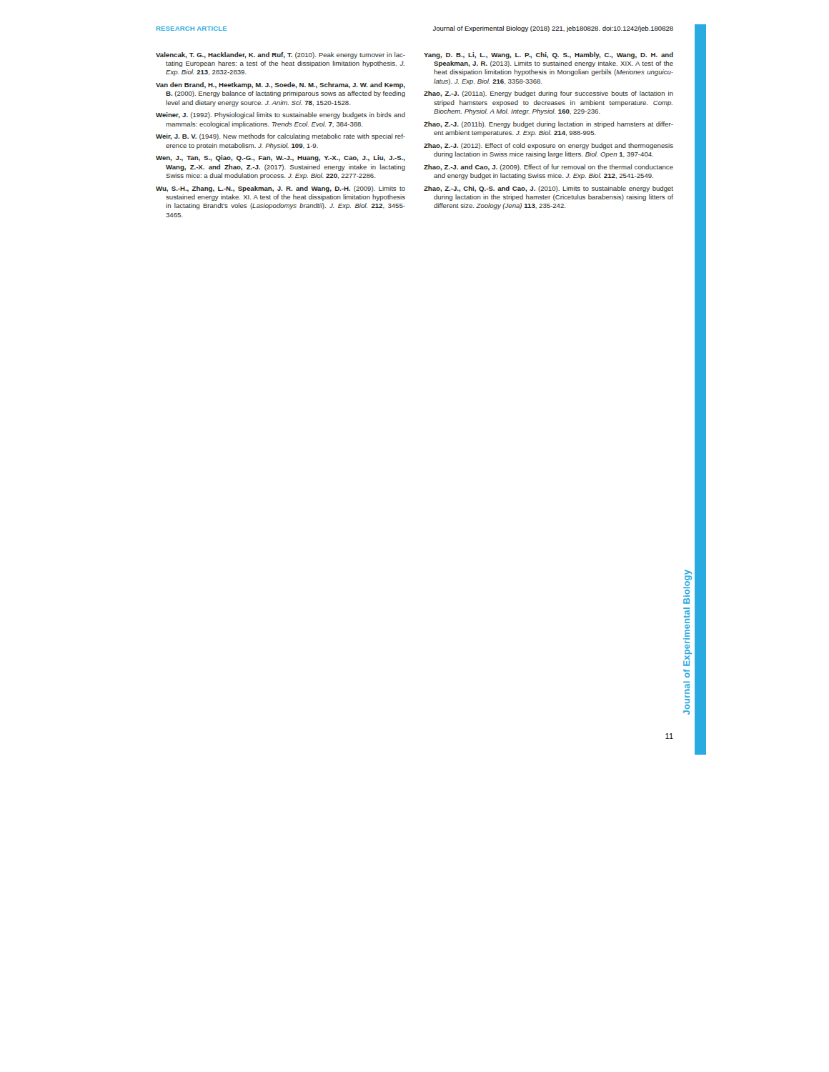Journal of Experimental Biology
RESEARCH ARTICLE
Journal of Experimental Biology (2018) 221, jeb180828. doi:10.1242/jeb.180828
Valencak, T. G., Hacklander, K. and Ruf, T. (2010). Peak energy turnover in lactating European hares: a test of the heat dissipation limitation hypothesis. J. Exp. Biol. 213, 2832-2839.
Van den Brand, H., Heetkamp, M. J., Soede, N. M., Schrama, J. W. and Kemp, B. (2000). Energy balance of lactating primiparous sows as affected by feeding level and dietary energy source. J. Anim. Sci. 78, 1520-1528.
Weiner, J. (1992). Physiological limits to sustainable energy budgets in birds and mammals: ecological implications. Trends Ecol. Evol. 7, 384-388.
Weir, J. B. V. (1949). New methods for calculating metabolic rate with special reference to protein metabolism. J. Physiol. 109, 1-9.
Wen, J., Tan, S., Qiao, Q.-G., Fan, W.-J., Huang, Y.-X., Cao, J., Liu, J.-S., Wang, Z.-X. and Zhao, Z.-J. (2017). Sustained energy intake in lactating Swiss mice: a dual modulation process. J. Exp. Biol. 220, 2277-2286.
Wu, S.-H., Zhang, L.-N., Speakman, J. R. and Wang, D.-H. (2009). Limits to sustained energy intake. XI. A test of the heat dissipation limitation hypothesis in lactating Brandt's voles (Lasiopodomys brandtii). J. Exp. Biol. 212, 3455-3465.
Yang, D. B., Li, L., Wang, L. P., Chi, Q. S., Hambly, C., Wang, D. H. and Speakman, J. R. (2013). Limits to sustained energy intake. XIX. A test of the heat dissipation limitation hypothesis in Mongolian gerbils (Meriones unguiculatus). J. Exp. Biol. 216, 3358-3368.
Zhao, Z.-J. (2011a). Energy budget during four successive bouts of lactation in striped hamsters exposed to decreases in ambient temperature. Comp. Biochem. Physiol. A Mol. Integr. Physiol. 160, 229-236.
Zhao, Z.-J. (2011b). Energy budget during lactation in striped hamsters at different ambient temperatures. J. Exp. Biol. 214, 988-995.
Zhao, Z.-J. (2012). Effect of cold exposure on energy budget and thermogenesis during lactation in Swiss mice raising large litters. Biol. Open 1, 397-404.
Zhao, Z.-J. and Cao, J. (2009). Effect of fur removal on the thermal conductance and energy budget in lactating Swiss mice. J. Exp. Biol. 212, 2541-2549.
Zhao, Z.-J., Chi, Q.-S. and Cao, J. (2010). Limits to sustainable energy budget during lactation in the striped hamster (Cricetulus barabensis) raising litters of different size. Zoology (Jena) 113, 235-242.
11